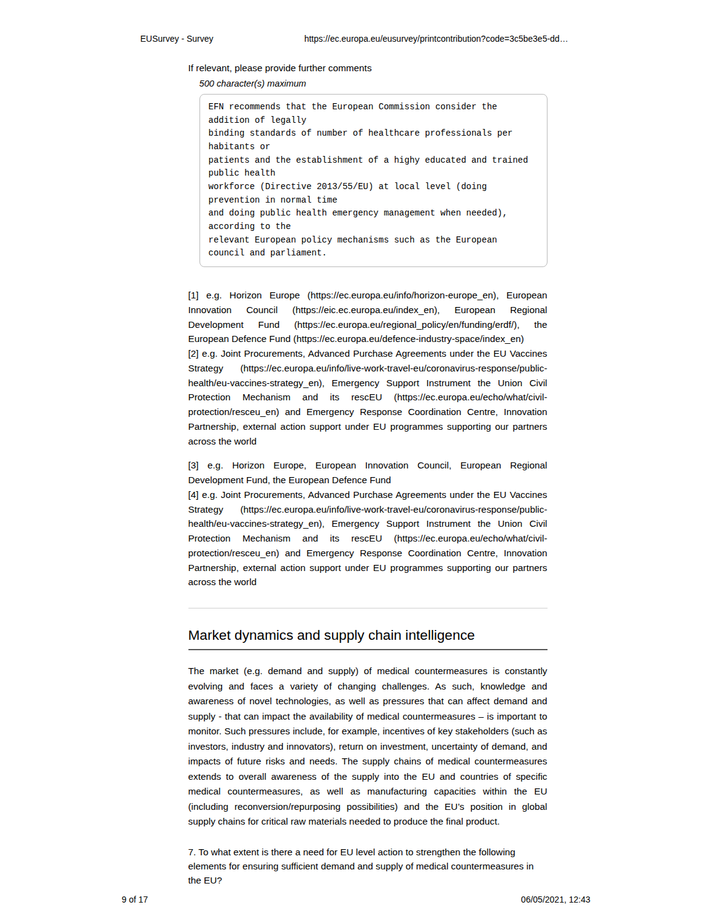EUSurvey - Survey
https://ec.europa.eu/eusurvey/printcontribution?code=3c5be3e5-dd3f-4d...
If relevant, please provide further comments
500 character(s) maximum
EFN recommends that the European Commission consider the addition of legally binding standards of number of healthcare professionals per habitants or patients and the establishment of a highy educated and trained public health workforce (Directive 2013/55/EU) at local level (doing prevention in normal time and doing public health emergency management when needed), according to the relevant European policy mechanisms such as the European council and parliament.
[1] e.g. Horizon Europe (https://ec.europa.eu/info/horizon-europe_en), European Innovation Council (https://eic.ec.europa.eu/index_en), European Regional Development Fund (https://ec.europa.eu/regional_policy/en/funding/erdf/), the European Defence Fund (https://ec.europa.eu/defence-industry-space/index_en)
[2] e.g. Joint Procurements, Advanced Purchase Agreements under the EU Vaccines Strategy (https://ec.europa.eu/info/live-work-travel-eu/coronavirus-response/public-health/eu-vaccines-strategy_en), Emergency Support Instrument the Union Civil Protection Mechanism and its rescEU (https://ec.europa.eu/echo/what/civil-protection/resceu_en) and Emergency Response Coordination Centre, Innovation Partnership, external action support under EU programmes supporting our partners across the world
[3] e.g. Horizon Europe, European Innovation Council, European Regional Development Fund, the European Defence Fund
[4] e.g. Joint Procurements, Advanced Purchase Agreements under the EU Vaccines Strategy (https://ec.europa.eu/info/live-work-travel-eu/coronavirus-response/public-health/eu-vaccines-strategy_en), Emergency Support Instrument the Union Civil Protection Mechanism and its rescEU (https://ec.europa.eu/echo/what/civil-protection/resceu_en) and Emergency Response Coordination Centre, Innovation Partnership, external action support under EU programmes supporting our partners across the world
Market dynamics and supply chain intelligence
The market (e.g. demand and supply) of medical countermeasures is constantly evolving and faces a variety of changing challenges. As such, knowledge and awareness of novel technologies, as well as pressures that can affect demand and supply - that can impact the availability of medical countermeasures – is important to monitor. Such pressures include, for example, incentives of key stakeholders (such as investors, industry and innovators), return on investment, uncertainty of demand, and impacts of future risks and needs. The supply chains of medical countermeasures extends to overall awareness of the supply into the EU and countries of specific medical countermeasures, as well as manufacturing capacities within the EU (including reconversion/repurposing possibilities) and the EU’s position in global supply chains for critical raw materials needed to produce the final product.
7. To what extent is there a need for EU level action to strengthen the following elements for ensuring sufficient demand and supply of medical countermeasures in the EU?
9 of 17
06/05/2021, 12:43